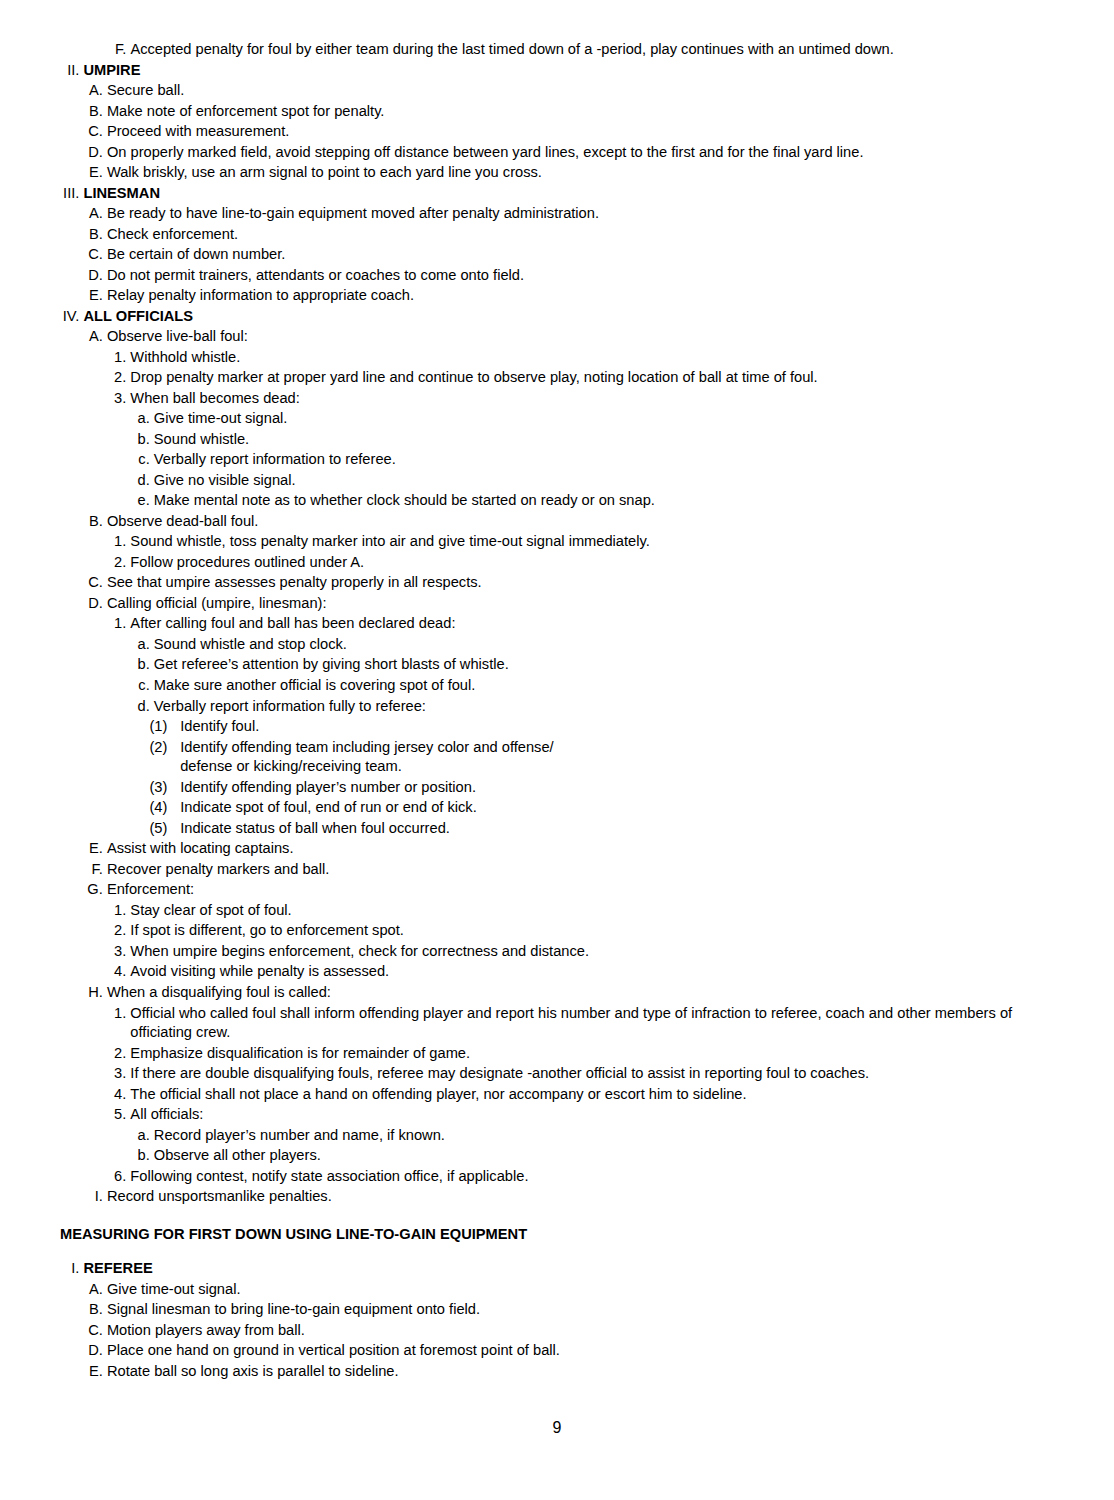Accepted penalty for foul by either team during the last timed down of a -period, play continues with an untimed down.
UMPIRE
Secure ball.
Make note of enforcement spot for penalty.
Proceed with measurement.
On properly marked field, avoid stepping off distance between yard lines, except to the first and for the final yard line.
Walk briskly, use an arm signal to point to each yard line you cross.
LINESMAN
Be ready to have line-to-gain equipment moved after penalty administration.
Check enforcement.
Be certain of down number.
Do not permit trainers, attendants or coaches to come onto field.
Relay penalty information to appropriate coach.
ALL OFFICIALS
Observe live-ball foul:
Withhold whistle.
Drop penalty marker at proper yard line and continue to observe play, noting location of ball at time of foul.
When ball becomes dead:
Give time-out signal.
Sound whistle.
Verbally report information to referee.
Give no visible signal.
Make mental note as to whether clock should be started on ready or on snap.
Observe dead-ball foul.
Sound whistle, toss penalty marker into air and give time-out signal immediately.
Follow procedures outlined under A.
See that umpire assesses penalty properly in all respects.
Calling official (umpire, linesman):
After calling foul and ball has been declared dead:
Sound whistle and stop clock.
Get referee’s attention by giving short blasts of whistle.
Make sure another official is covering spot of foul.
Verbally report information fully to referee:
Identify foul.
Identify offending team including jersey color and offense/
defense or kicking/receiving team.
Identify offending player’s number or position.
Indicate spot of foul, end of run or end of kick.
Indicate status of ball when foul occurred.
Assist with locating captains.
Recover penalty markers and ball.
Enforcement:
Stay clear of spot of foul.
If spot is different, go to enforcement spot.
When umpire begins enforcement, check for correctness and distance.
Avoid visiting while penalty is assessed.
When a disqualifying foul is called:
Official who called foul shall inform offending player and report his number and type of infraction to referee, coach and other members of officiating crew.
Emphasize disqualification is for remainder of game.
If there are double disqualifying fouls, referee may designate -another official to assist in reporting foul to coaches.
The official shall not place a hand on offending player, nor accompany or escort him to sideline.
All officials:
Record player’s number and name, if known.
Observe all other players.
Following contest, notify state association office, if applicable.
Record unsportsmanlike penalties.
MEASURING FOR FIRST DOWN USING LINE-TO-GAIN EQUIPMENT
REFEREE
Give time-out signal.
Signal linesman to bring line-to-gain equipment onto field.
Motion players away from ball.
Place one hand on ground in vertical position at foremost point of ball.
Rotate ball so long axis is parallel to sideline.
9